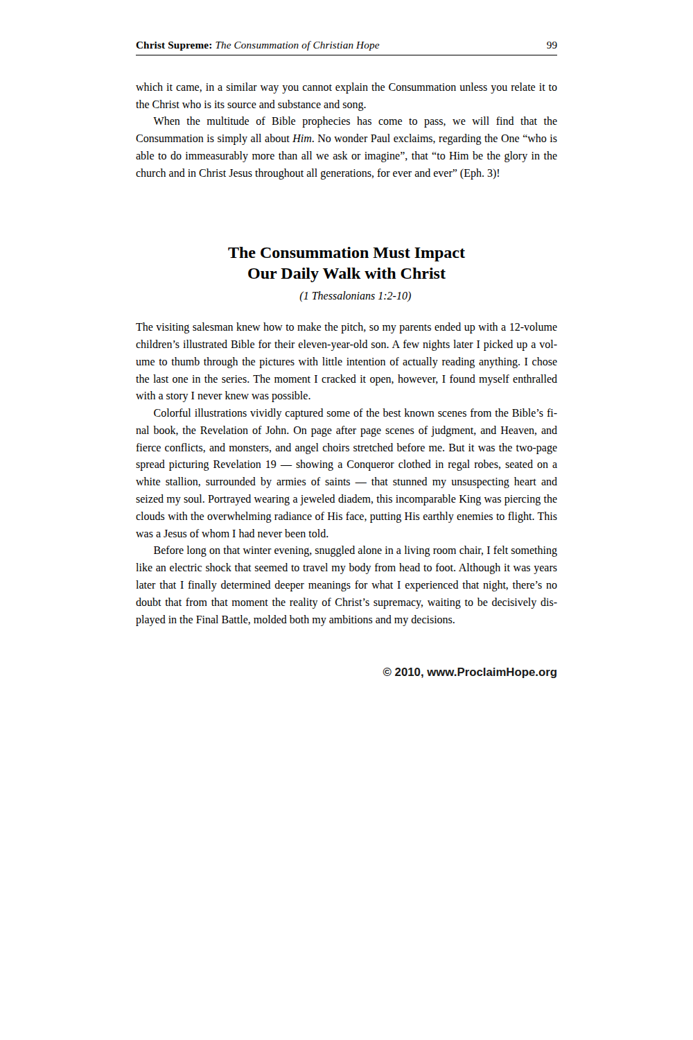Christ Supreme: The Consummation of Christian Hope 99
which it came, in a similar way you cannot explain the Consummation unless you relate it to the Christ who is its source and substance and song.
When the multitude of Bible prophecies has come to pass, we will find that the Consummation is simply all about Him. No wonder Paul exclaims, regarding the One “who is able to do immeasurably more than all we ask or imagine”, that “to Him be the glory in the church and in Christ Jesus throughout all generations, for ever and ever” (Eph. 3)!
The Consummation Must Impact
Our Daily Walk with Christ
(1 Thessalonians 1:2-10)
The visiting salesman knew how to make the pitch, so my parents ended up with a 12-volume children’s illustrated Bible for their eleven-year-old son. A few nights later I picked up a volume to thumb through the pictures with little intention of actually reading anything. I chose the last one in the series. The moment I cracked it open, however, I found myself enthralled with a story I never knew was possible.
Colorful illustrations vividly captured some of the best known scenes from the Bible’s final book, the Revelation of John. On page after page scenes of judgment, and Heaven, and fierce conflicts, and monsters, and angel choirs stretched before me. But it was the two-page spread picturing Revelation 19 — showing a Conqueror clothed in regal robes, seated on a white stallion, surrounded by armies of saints — that stunned my unsuspecting heart and seized my soul. Portrayed wearing a jeweled diadem, this incomparable King was piercing the clouds with the overwhelming radiance of His face, putting His earthly enemies to flight. This was a Jesus of whom I had never been told.
Before long on that winter evening, snuggled alone in a living room chair, I felt something like an electric shock that seemed to travel my body from head to foot. Although it was years later that I finally determined deeper meanings for what I experienced that night, there’s no doubt that from that moment the reality of Christ’s supremacy, waiting to be decisively displayed in the Final Battle, molded both my ambitions and my decisions.
© 2010, www.ProclaimHope.org